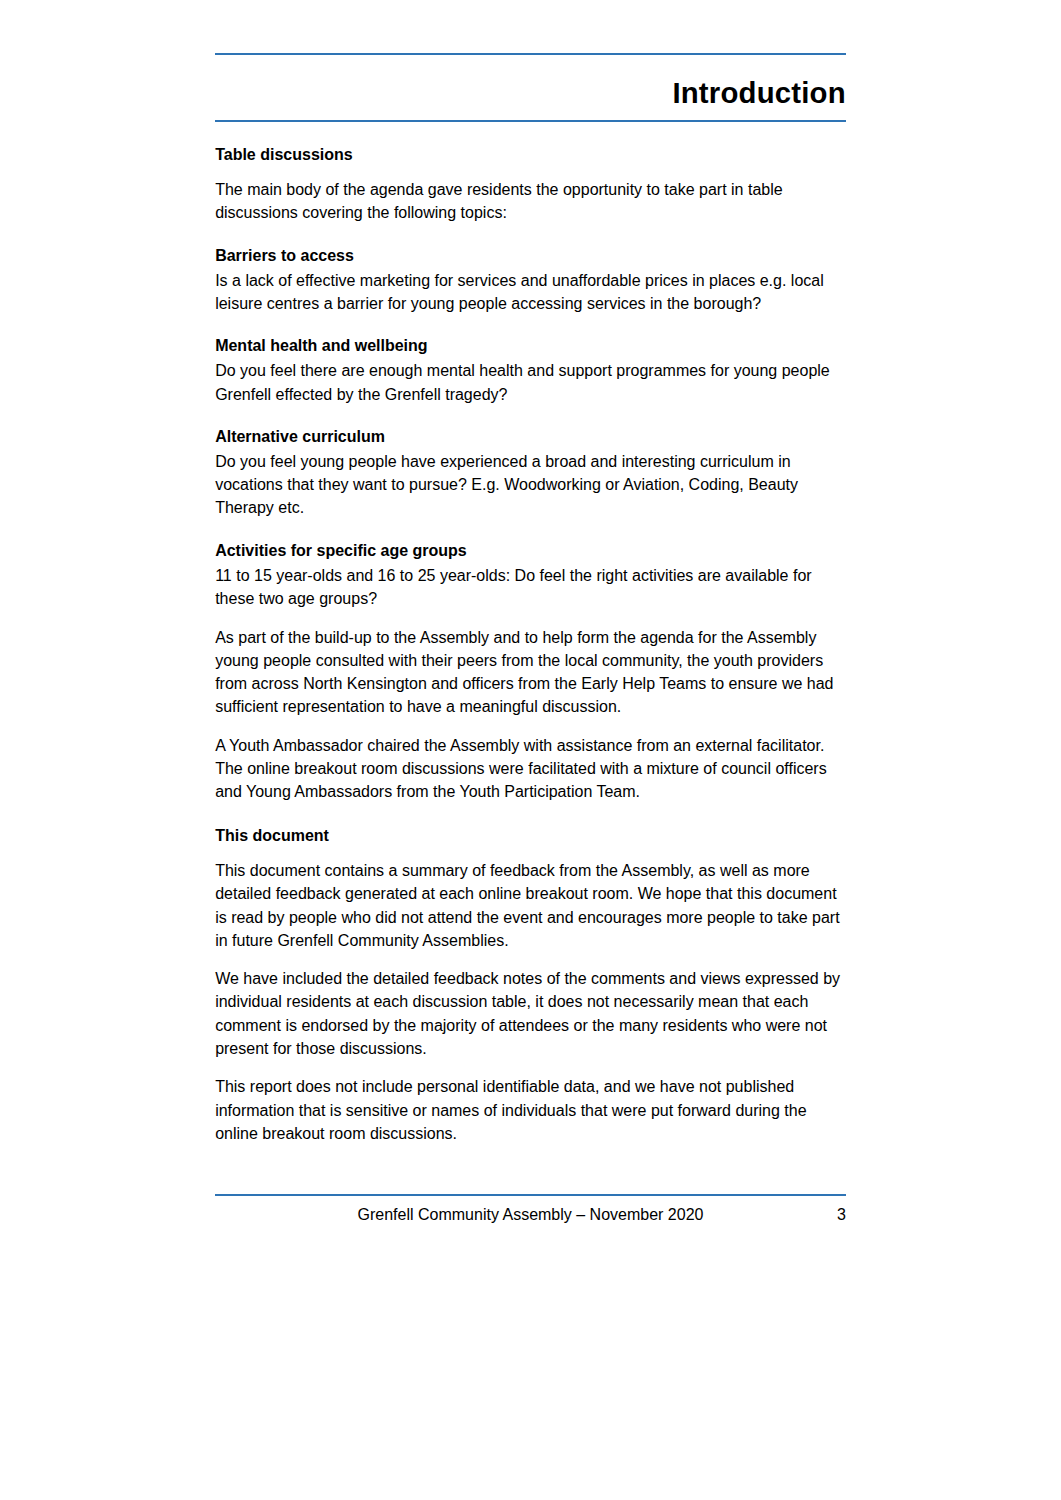Introduction
Table discussions
The main body of the agenda gave residents the opportunity to take part in table discussions covering the following topics:
Barriers to access
Is a lack of effective marketing for services and unaffordable prices in places e.g. local leisure centres a barrier for young people accessing services in the borough?
Mental health and wellbeing
Do you feel there are enough mental health and support programmes for young people Grenfell effected by the Grenfell tragedy?
Alternative curriculum
Do you feel young people have experienced a broad and interesting curriculum in vocations that they want to pursue? E.g. Woodworking or Aviation, Coding, Beauty Therapy etc.
Activities for specific age groups
11 to 15 year-olds and 16 to 25 year-olds: Do feel the right activities are available for these two age groups?
As part of the build-up to the Assembly and to help form the agenda for the Assembly young people consulted with their peers from the local community, the youth providers from across North Kensington and officers from the Early Help Teams to ensure we had sufficient representation to have a meaningful discussion.
A Youth Ambassador chaired the Assembly with assistance from an external facilitator. The online breakout room discussions were facilitated with a mixture of council officers and Young Ambassadors from the Youth Participation Team.
This document
This document contains a summary of feedback from the Assembly, as well as more detailed feedback generated at each online breakout room. We hope that this document is read by people who did not attend the event and encourages more people to take part in future Grenfell Community Assemblies.
We have included the detailed feedback notes of the comments and views expressed by individual residents at each discussion table, it does not necessarily mean that each comment is endorsed by the majority of attendees or the many residents who were not present for those discussions.
This report does not include personal identifiable data, and we have not published information that is sensitive or names of individuals that were put forward during the online breakout room discussions.
Grenfell Community Assembly – November 2020 3